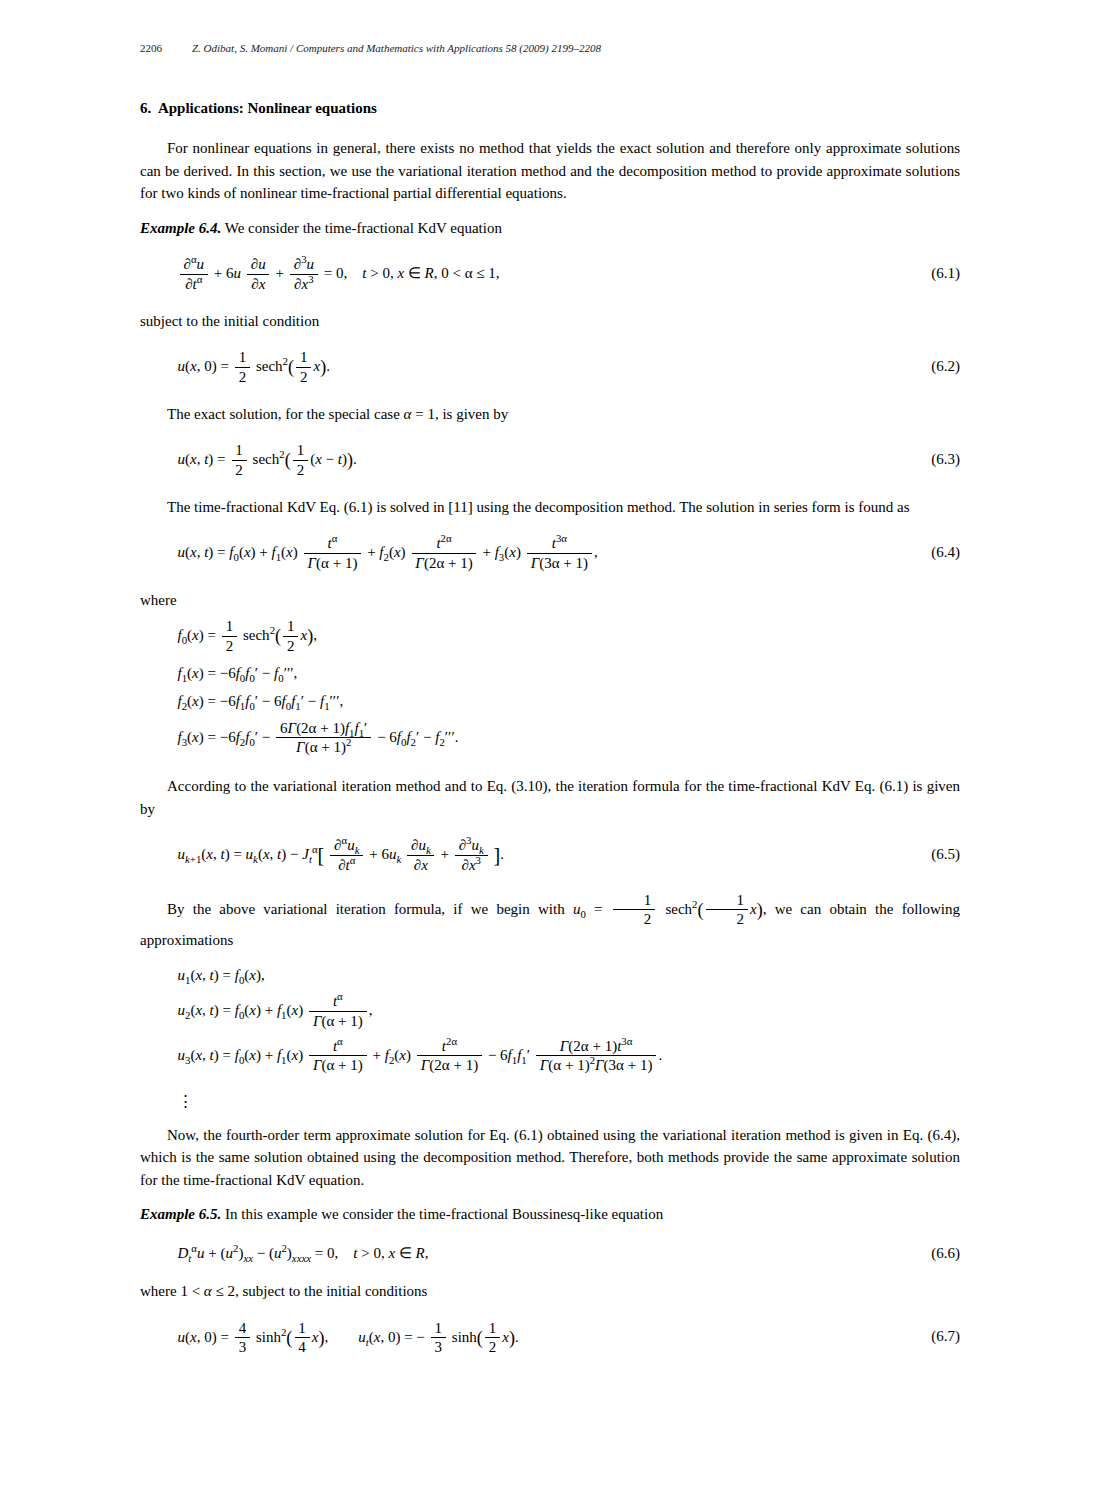2206 Z. Odibat, S. Momani / Computers and Mathematics with Applications 58 (2009) 2199–2208
6. Applications: Nonlinear equations
For nonlinear equations in general, there exists no method that yields the exact solution and therefore only approximate solutions can be derived. In this section, we use the variational iteration method and the decomposition method to provide approximate solutions for two kinds of nonlinear time-fractional partial differential equations.
Example 6.4. We consider the time-fractional KdV equation
∂αu∂tα + 6u ∂u∂x + ∂3u∂x3 = 0, t > 0, x ∈ R, 0 < α ≤ 1,
(6.1)
subject to the initial condition
u(x, 0) = 12 sech2(12 x).
(6.2)
The exact solution, for the special case α = 1, is given by
u(x, t) = 12 sech2(12(x − t)).
(6.3)
The time-fractional KdV Eq. (6.1) is solved in [11] using the decomposition method. The solution in series form is found as
u(x, t) = f0(x) + f1(x) tα Γ(α + 1) + f2(x) t2α Γ(2α + 1) + f3(x) t3α Γ(3α + 1),
(6.4)
where
f0(x) = 12 sech2(12 x),
f1(x) = −6f0f0′ − f0′′′,
f2(x) = −6f1f0′ − 6f0f1′ − f1′′′,
f3(x) = −6f2f0′ − 6Γ(2α + 1)f1f1′Γ(α + 1)2 − 6f0f2′ − f2′′′.
According to the variational iteration method and to Eq. (3.10), the iteration formula for the time-fractional KdV Eq. (6.1) is given by
uk+1(x, t) = uk(x, t) − Jtα[ ∂αuk∂tα + 6uk ∂uk∂x + ∂3uk∂x3 ].
(6.5)
By the above variational iteration formula, if we begin with u0 = 12 sech2(12 x), we can obtain the following approximations
u1(x, t) = f0(x),
u2(x, t) = f0(x) + f1(x) tα Γ(α + 1),
u3(x, t) = f0(x) + f1(x) tα Γ(α + 1) + f2(x) t2α Γ(2α + 1) − 6f1f1′ Γ(2α + 1)t3α Γ(α + 1)2Γ(3α + 1).
⋮
Now, the fourth-order term approximate solution for Eq. (6.1) obtained using the variational iteration method is given in Eq. (6.4), which is the same solution obtained using the decomposition method. Therefore, both methods provide the same approximate solution for the time-fractional KdV equation.
Example 6.5. In this example we consider the time-fractional Boussinesq-like equation
Dtαu + (u2)xx − (u2)xxxx = 0, t > 0, x ∈ R,
(6.6)
where 1 < α ≤ 2, subject to the initial conditions
u(x, 0) = 43 sinh2(14 x), ut(x, 0) = − 13 sinh(12 x).
(6.7)